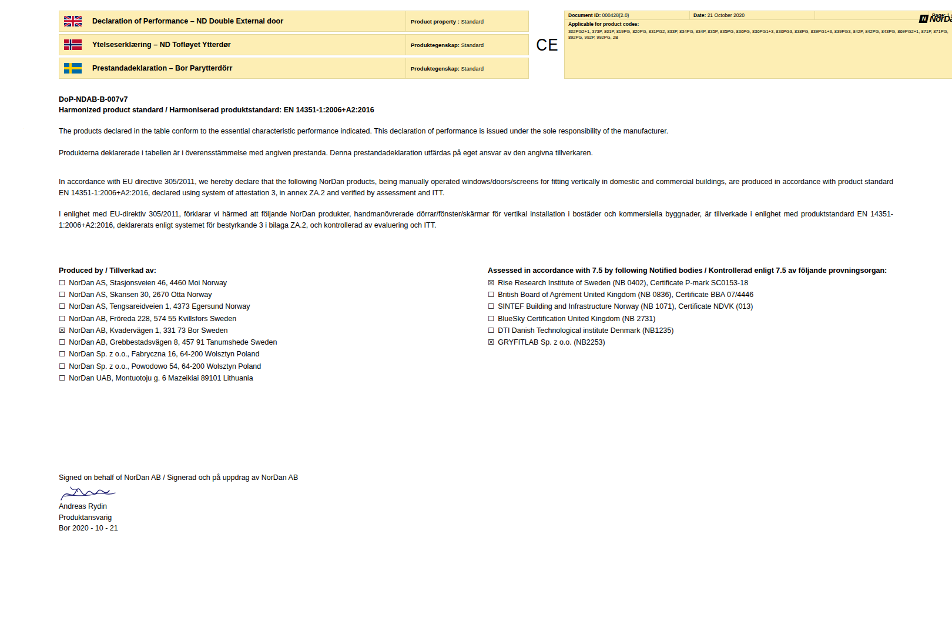Declaration of Performance – ND Double External door
Product property : Standard
Ytelseserklæring – ND Tofløyet Ytterdør
Produktegenskap: Standard
Prestandadeklaration – Bor Parytterdörr
Produktegenskap: Standard
C E
Document ID: 000428(2.0)
Date: 21 October 2020
Page: 1 of 2
Applicable for product codes:
302PG2+1, 373P, 801P, 819PG, 820PG, 831PG2, 833P, 834PG, 834P, 835P, 835PG, 836PG, 836PG1+3, 836PG3, 838PG, 839PG1+3, 839PG3, 842P, 842PG, 843PG, 869PG2+1, 871P, 871PG, 892PG, 992P, 992PG, 2B
NNorDan
DoP-NDAB-B-007v7
Harmonized product standard / Harmoniserad produktstandard: EN 14351-1:2006+A2:2016
The products declared in the table conform to the essential characteristic performance indicated. This declaration of performance is issued under the sole responsibility of the manufacturer.
Produkterna deklarerade i tabellen är i överensstämmelse med angiven prestanda. Denna prestandadeklaration utfärdas på eget ansvar av den angivna tillverkaren.
In accordance with EU directive 305/2011, we hereby declare that the following NorDan products, being manually operated windows/doors/screens for fitting vertically in domestic and commercial buildings, are produced in accordance with product standard EN 14351-1:2006+A2:2016, declared using system of attestation 3, in annex ZA.2 and verified by assessment and ITT.
I enlighet med EU-direktiv 305/2011, förklarar vi härmed att följande NorDan produkter, handmanövrerade dörrar/fönster/skärmar för vertikal installation i bostäder och kommersiella byggnader, är tillverkade i enlighet med produktstandard EN 14351-1:2006+A2:2016, deklarerats enligt systemet för bestyrkande 3 i bilaga ZA.2, och kontrollerad av evaluering och ITT.
Produced by / Tillverkad av:
☐NorDan AS, Stasjonsveien 46, 4460 Moi Norway
☐NorDan AS, Skansen 30, 2670 Otta Norway
☐NorDan AS, Tengsareidveien 1, 4373 Egersund Norway
☐NorDan AB, Fröreda 228, 574 55 Kvillsfors Sweden
☒NorDan AB, Kvadervägen 1, 331 73 Bor Sweden
☐NorDan AB, Grebbestadsvägen 8, 457 91 Tanumshede Sweden
☐NorDan Sp. z o.o., Fabryczna 16, 64-200 Wolsztyn Poland
☐NorDan Sp. z o.o., Powodowo 54, 64-200 Wolsztyn Poland
☐NorDan UAB, Montuotoju g. 6 Mazeikiai 89101 Lithuania
Assessed in accordance with 7.5 by following Notified bodies / Kontrollerad enligt 7.5 av följande provningsorgan:
☒Rise Research Institute of Sweden (NB 0402), Certificate P-mark SC0153-18
☐British Board of Agrément United Kingdom (NB 0836), Certificate BBA 07/4446
☐SINTEF Building and Infrastructure Norway (NB 1071), Certificate NDVK (013)
☐BlueSky Certification United Kingdom (NB 2731)
☐DTI Danish Technological institute Denmark (NB1235)
☒GRYFITLAB Sp. z o.o. (NB2253)
Signed on behalf of NorDan AB / Signerad och på uppdrag av NorDan AB
Andreas Rydin
Produktansvarig
Bor 2020 - 10 - 21